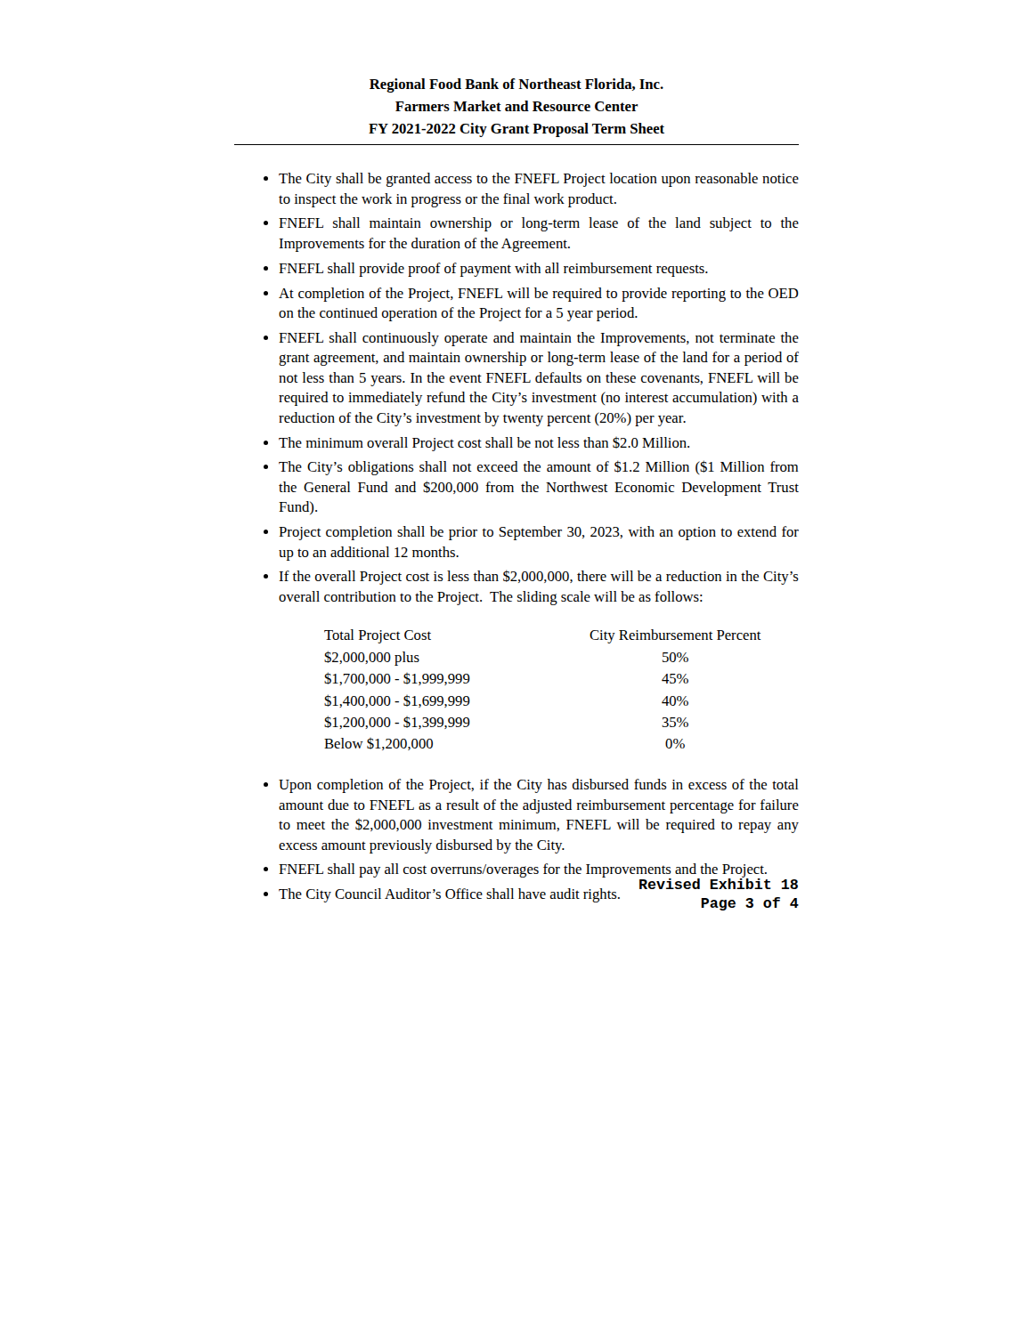Regional Food Bank of Northeast Florida, Inc. Farmers Market and Resource Center FY 2021-2022 City Grant Proposal Term Sheet
The City shall be granted access to the FNEFL Project location upon reasonable notice to inspect the work in progress or the final work product.
FNEFL shall maintain ownership or long-term lease of the land subject to the Improvements for the duration of the Agreement.
FNEFL shall provide proof of payment with all reimbursement requests.
At completion of the Project, FNEFL will be required to provide reporting to the OED on the continued operation of the Project for a 5 year period.
FNEFL shall continuously operate and maintain the Improvements, not terminate the grant agreement, and maintain ownership or long-term lease of the land for a period of not less than 5 years. In the event FNEFL defaults on these covenants, FNEFL will be required to immediately refund the City’s investment (no interest accumulation) with a reduction of the City’s investment by twenty percent (20%) per year.
The minimum overall Project cost shall be not less than $2.0 Million.
The City’s obligations shall not exceed the amount of $1.2 Million ($1 Million from the General Fund and $200,000 from the Northwest Economic Development Trust Fund).
Project completion shall be prior to September 30, 2023, with an option to extend for up to an additional 12 months.
If the overall Project cost is less than $2,000,000, there will be a reduction in the City’s overall contribution to the Project. The sliding scale will be as follows:
| Total Project Cost | City Reimbursement Percent |
| --- | --- |
| $2,000,000 plus | 50% |
| $1,700,000 - $1,999,999 | 45% |
| $1,400,000 - $1,699,999 | 40% |
| $1,200,000 - $1,399,999 | 35% |
| Below $1,200,000 | 0% |
Upon completion of the Project, if the City has disbursed funds in excess of the total amount due to FNEFL as a result of the adjusted reimbursement percentage for failure to meet the $2,000,000 investment minimum, FNEFL will be required to repay any excess amount previously disbursed by the City.
FNEFL shall pay all cost overruns/overages for the Improvements and the Project.
The City Council Auditor’s Office shall have audit rights.
Revised Exhibit 18
Page 3 of 4